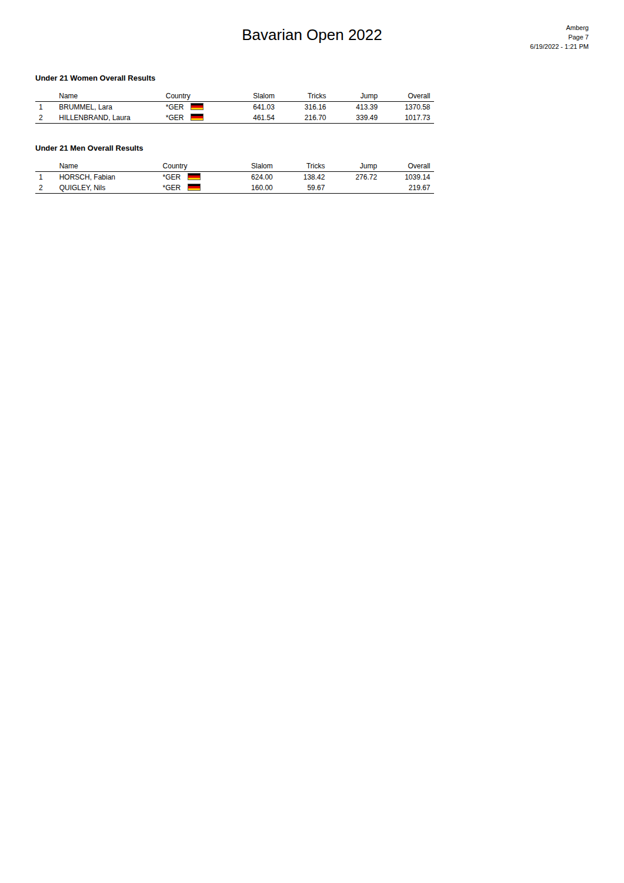Amberg
Page 7
6/19/2022 - 1:21 PM
Bavarian Open 2022
Under 21 Women Overall Results
| | Name | Country | Slalom | Tricks | Jump | Overall |
| --- | --- | --- | --- | --- | --- | --- |
| 1 | BRUMMEL, Lara | *GER | 641.03 | 316.16 | 413.39 | 1370.58 |
| 2 | HILLENBRAND, Laura | *GER | 461.54 | 216.70 | 339.49 | 1017.73 |
Under 21 Men Overall Results
| | Name | Country | Slalom | Tricks | Jump | Overall |
| --- | --- | --- | --- | --- | --- | --- |
| 1 | HORSCH, Fabian | *GER | 624.00 | 138.42 | 276.72 | 1039.14 |
| 2 | QUIGLEY, Nils | *GER | 160.00 | 59.67 | | 219.67 |